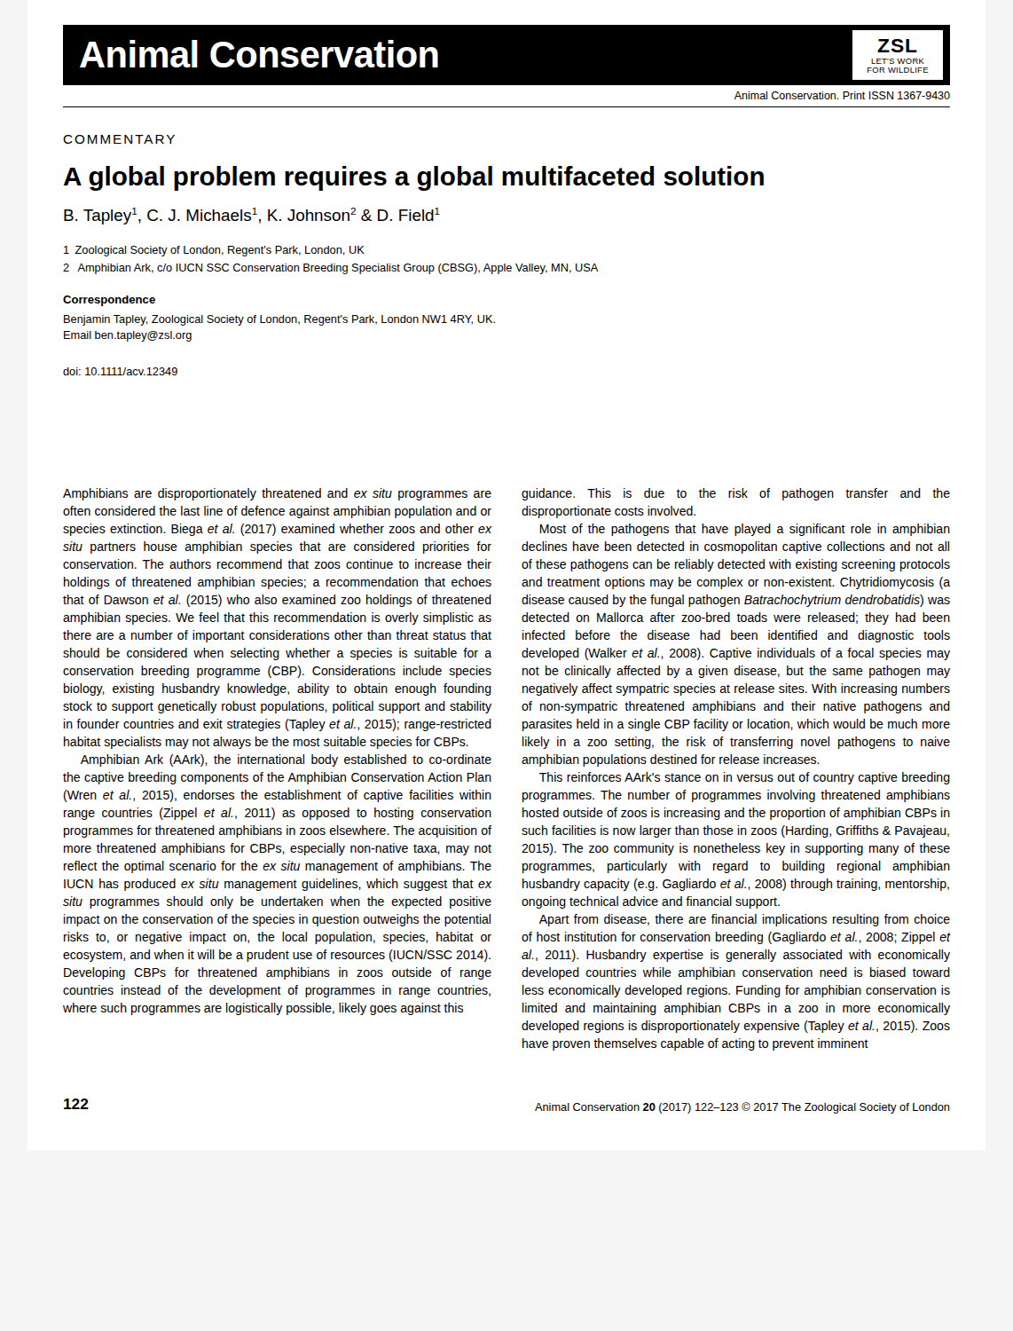Animal Conservation
ZSL LET'S WORK FOR WILDLIFE
Animal Conservation. Print ISSN 1367-9430
COMMENTARY
A global problem requires a global multifaceted solution
B. Tapley1, C. J. Michaels1, K. Johnson2 & D. Field1
1 Zoological Society of London, Regent's Park, London, UK
2 Amphibian Ark, c/o IUCN SSC Conservation Breeding Specialist Group (CBSG), Apple Valley, MN, USA
Correspondence
Benjamin Tapley, Zoological Society of London, Regent's Park, London NW1 4RY, UK.
Email ben.tapley@zsl.org
doi: 10.1111/acv.12349
Amphibians are disproportionately threatened and ex situ programmes are often considered the last line of defence against amphibian population and or species extinction. Biega et al. (2017) examined whether zoos and other ex situ partners house amphibian species that are considered priorities for conservation. The authors recommend that zoos continue to increase their holdings of threatened amphibian species; a recommendation that echoes that of Dawson et al. (2015) who also examined zoo holdings of threatened amphibian species. We feel that this recommendation is overly simplistic as there are a number of important considerations other than threat status that should be considered when selecting whether a species is suitable for a conservation breeding programme (CBP). Considerations include species biology, existing husbandry knowledge, ability to obtain enough founding stock to support genetically robust populations, political support and stability in founder countries and exit strategies (Tapley et al., 2015); range-restricted habitat specialists may not always be the most suitable species for CBPs.
Amphibian Ark (AArk), the international body established to co-ordinate the captive breeding components of the Amphibian Conservation Action Plan (Wren et al., 2015), endorses the establishment of captive facilities within range countries (Zippel et al., 2011) as opposed to hosting conservation programmes for threatened amphibians in zoos elsewhere. The acquisition of more threatened amphibians for CBPs, especially non-native taxa, may not reflect the optimal scenario for the ex situ management of amphibians. The IUCN has produced ex situ management guidelines, which suggest that ex situ programmes should only be undertaken when the expected positive impact on the conservation of the species in question outweighs the potential risks to, or negative impact on, the local population, species, habitat or ecosystem, and when it will be a prudent use of resources (IUCN/SSC 2014). Developing CBPs for threatened amphibians in zoos outside of range countries instead of the development of programmes in range countries, where such programmes are logistically possible, likely goes against this
guidance. This is due to the risk of pathogen transfer and the disproportionate costs involved.
Most of the pathogens that have played a significant role in amphibian declines have been detected in cosmopolitan captive collections and not all of these pathogens can be reliably detected with existing screening protocols and treatment options may be complex or non-existent. Chytridiomycosis (a disease caused by the fungal pathogen Batrachochytrium dendrobatidis) was detected on Mallorca after zoo-bred toads were released; they had been infected before the disease had been identified and diagnostic tools developed (Walker et al., 2008). Captive individuals of a focal species may not be clinically affected by a given disease, but the same pathogen may negatively affect sympatric species at release sites. With increasing numbers of non-sympatric threatened amphibians and their native pathogens and parasites held in a single CBP facility or location, which would be much more likely in a zoo setting, the risk of transferring novel pathogens to naive amphibian populations destined for release increases.
This reinforces AArk's stance on in versus out of country captive breeding programmes. The number of programmes involving threatened amphibians hosted outside of zoos is increasing and the proportion of amphibian CBPs in such facilities is now larger than those in zoos (Harding, Griffiths & Pavajeau, 2015). The zoo community is nonetheless key in supporting many of these programmes, particularly with regard to building regional amphibian husbandry capacity (e.g. Gagliardo et al., 2008) through training, mentorship, ongoing technical advice and financial support.
Apart from disease, there are financial implications resulting from choice of host institution for conservation breeding (Gagliardo et al., 2008; Zippel et al., 2011). Husbandry expertise is generally associated with economically developed countries while amphibian conservation need is biased toward less economically developed regions. Funding for amphibian conservation is limited and maintaining amphibian CBPs in a zoo in more economically developed regions is disproportionately expensive (Tapley et al., 2015). Zoos have proven themselves capable of acting to prevent imminent
122
Animal Conservation 20 (2017) 122–123 © 2017 The Zoological Society of London